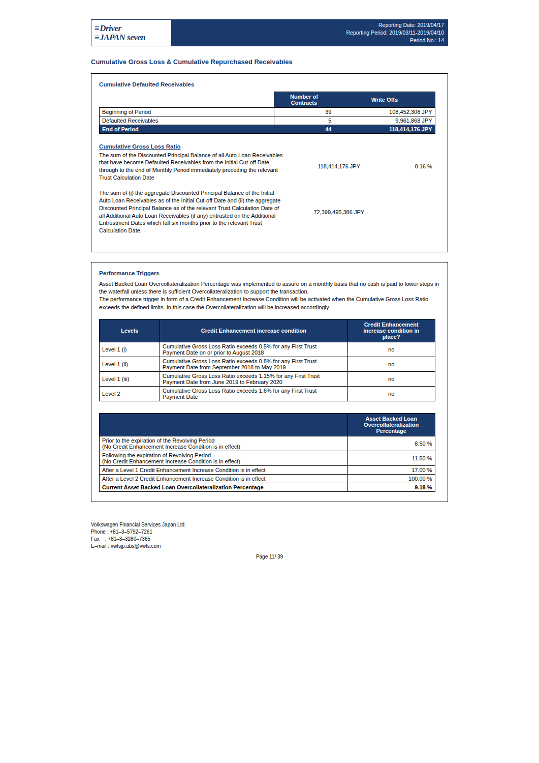Driver
JAPAN seven
Reporting Date: 2019/04/17
Reporting Period: 2019/03/11-2019/04/10
Period No.: 14
Cumulative Gross Loss & Cumulative Repurchased Receivables
Cumulative Defaulted Receivables
| | Number of Contracts | Write Offs |
| --- | --- | --- |
| Beginning of Period | 39 | 108,452,308 JPY |
| Defaulted Receivables | 5 | 9,961,868 JPY |
| End of Period | 44 | 118,414,176 JPY |
Cumulative Gross Loss Ratio
The sum of the Discounted Principal Balance of all Auto Loan Receivables that have become Defaulted Receivables from the Initial Cut-off Date through to the end of Monthly Period immediately preceding the relevant Trust Calculation Date
118,414,176 JPY
0.16 %
The sum of (i) the aggregate Discounted Principal Balance of the Initial Auto Loan Receivables as of the Initial Cut-off Date and (ii) the aggregate Discounted Principal Balance as of the relevant Trust Calculation Date of all Additional Auto Loan Receivables (if any) entrusted on the Additional Entrustment Dates which fall six months prior to the relevant Trust Calculation Date.
72,399,495,386 JPY
Performance Triggers
Asset Backed Loan Overcollateralization Percentage was implemented to assure on a monthly basis that no cash is paid to lower steps in the waterfall unless there is sufficient Overcollateralization to support the transaction.
The performance trigger in form of a Credit Enhancement Increase Condition will be activated when the Cumulative Gross Loss Ratio exceeds the defined limits. In this case the Overcollateralization will be increased accordingly.
| Levels | Credit Enhancement increase condition | Credit Enhancement increase condition in place? |
| --- | --- | --- |
| Level 1 (i) | Cumulative Gross Loss Ratio exceeds 0.5% for any First Trust Payment Date on or prior to August 2018 | no |
| Level 1 (ii) | Cumulative Gross Loss Ratio exceeds 0.8% for any First Trust Payment Date from September 2018 to May 2019 | no |
| Level 1 (iii) | Cumulative Gross Loss Ratio exceeds 1.15% for any First Trust Payment Date from June 2019 to February 2020 | no |
| Level 2 | Cumulative Gross Loss Ratio exceeds 1.6% for any First Trust Payment Date | no |
| | Asset Backed Loan Overcollateralization Percentage |
| --- | --- |
| Prior to the expiration of the Revolving Period (No Credit Enhancement Increase Condition is in effect) | 8.50 % |
| Following the expiration of Revolving Period (No Credit Enhancement Increase Condition is in effect) | 11.50 % |
| After a Level 1 Credit Enhancement Increase Condition is in effect | 17.00 % |
| After a Level 2 Credit Enhancement Increase Condition is in effect | 100.00 % |
| Current Asset Backed Loan Overcollateralization Percentage | 9.18 % |
Volkswagen Financial Services Japan Ltd.
Phone : +81–3–5792–7261
Fax : +81–3–3280–7365
E–mail : vwfsjp.abs@vwfs.com
Page 11/ 39